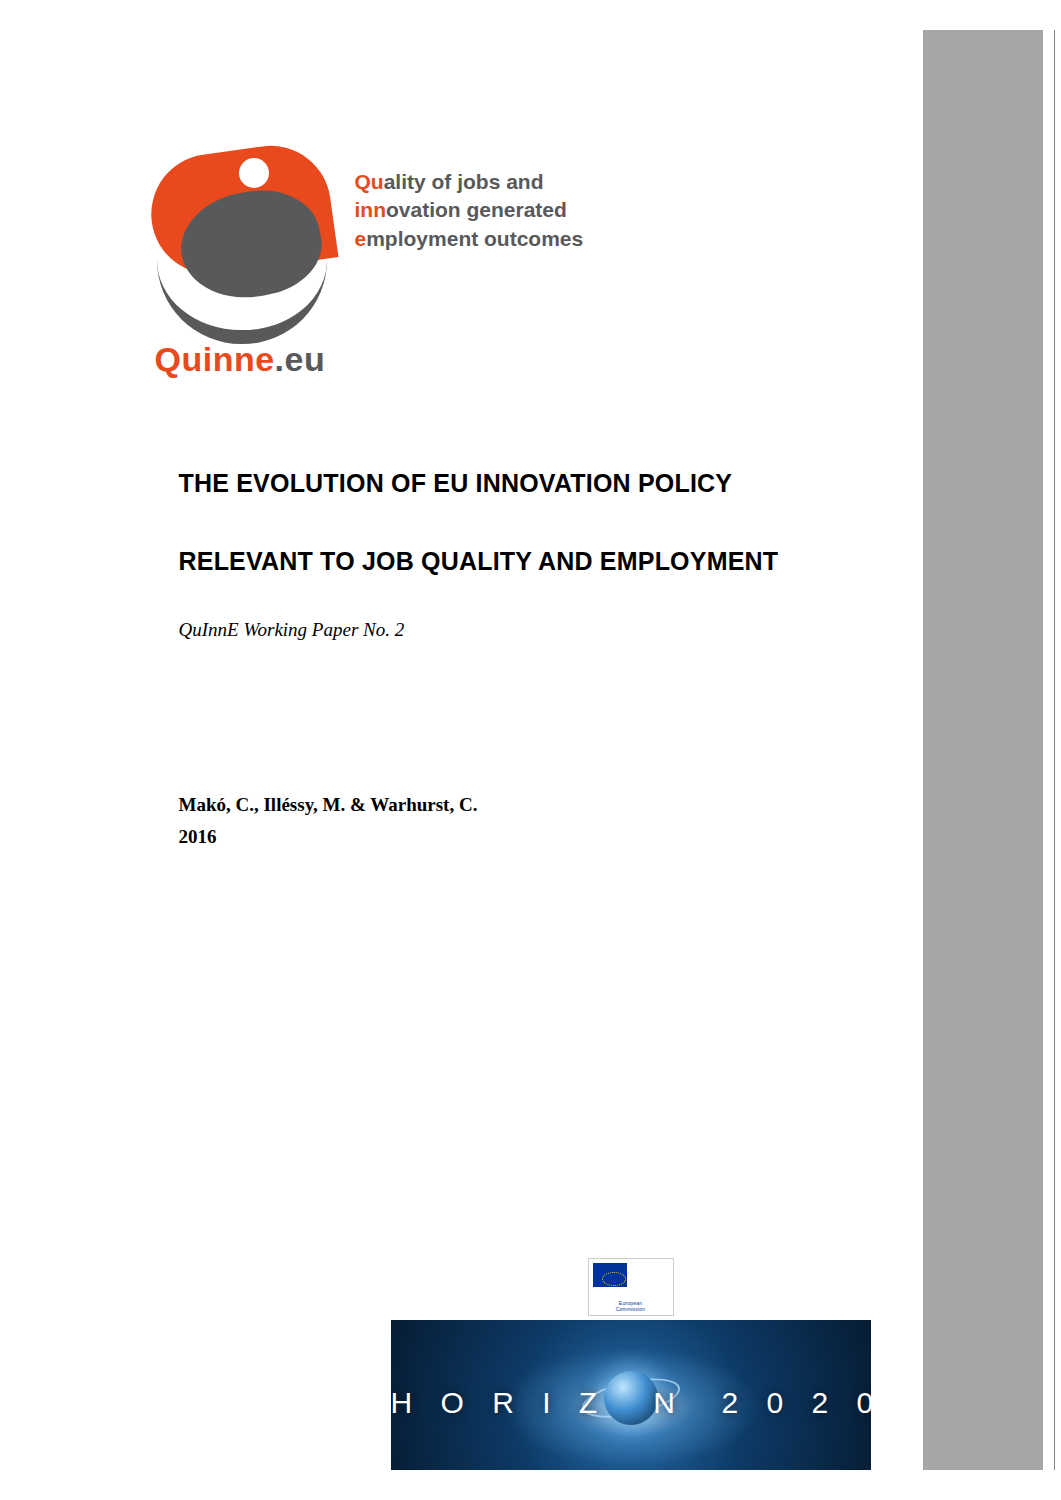Quality of jobs and
innovation generated
employment outcomes
Quinne.eu
THE EVOLUTION OF EU INNOVATION POLICY RELEVANT TO JOB QUALITY AND EMPLOYMENT
QuInnE Working Paper No. 2
Makó, C., Illéssy, M. & Warhurst, C. 2016
European
Commission
H O R I Z N 2 0 2 0